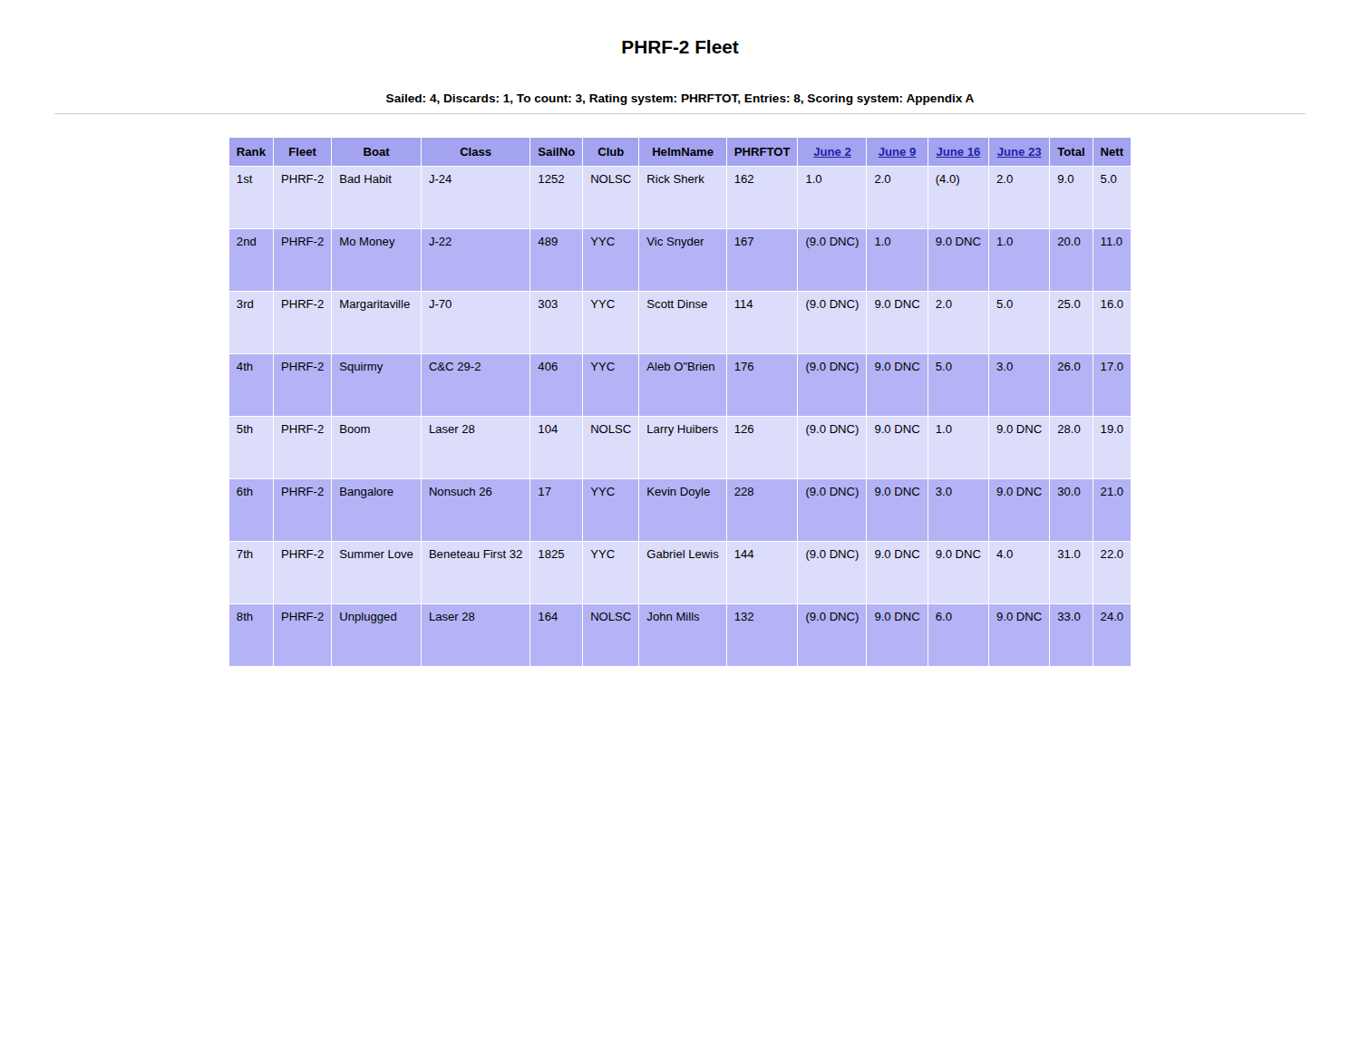PHRF-2 Fleet
Sailed: 4, Discards: 1, To count: 3, Rating system: PHRFTOT, Entries: 8, Scoring system: Appendix A
| Rank | Fleet | Boat | Class | SailNo | Club | HelmName | PHRFTOT | June 2 | June 9 | June 16 | June 23 | Total | Nett |
| --- | --- | --- | --- | --- | --- | --- | --- | --- | --- | --- | --- | --- | --- |
| 1st | PHRF-2 | Bad Habit | J-24 | 1252 | NOLSC | Rick Sherk | 162 | 1.0 | 2.0 | (4.0) | 2.0 | 9.0 | 5.0 |
| 2nd | PHRF-2 | Mo Money | J-22 | 489 | YYC | Vic Snyder | 167 | (9.0 DNC) | 1.0 | 9.0 DNC | 1.0 | 20.0 | 11.0 |
| 3rd | PHRF-2 | Margaritaville | J-70 | 303 | YYC | Scott Dinse | 114 | (9.0 DNC) | 9.0 DNC | 2.0 | 5.0 | 25.0 | 16.0 |
| 4th | PHRF-2 | Squirmy | C&C 29-2 | 406 | YYC | Aleb O"Brien | 176 | (9.0 DNC) | 9.0 DNC | 5.0 | 3.0 | 26.0 | 17.0 |
| 5th | PHRF-2 | Boom | Laser 28 | 104 | NOLSC | Larry Huibers | 126 | (9.0 DNC) | 9.0 DNC | 1.0 | 9.0 DNC | 28.0 | 19.0 |
| 6th | PHRF-2 | Bangalore | Nonsuch 26 | 17 | YYC | Kevin Doyle | 228 | (9.0 DNC) | 9.0 DNC | 3.0 | 9.0 DNC | 30.0 | 21.0 |
| 7th | PHRF-2 | Summer Love | Beneteau First 32 | 1825 | YYC | Gabriel Lewis | 144 | (9.0 DNC) | 9.0 DNC | 9.0 DNC | 4.0 | 31.0 | 22.0 |
| 8th | PHRF-2 | Unplugged | Laser 28 | 164 | NOLSC | John Mills | 132 | (9.0 DNC) | 9.0 DNC | 6.0 | 9.0 DNC | 33.0 | 24.0 |